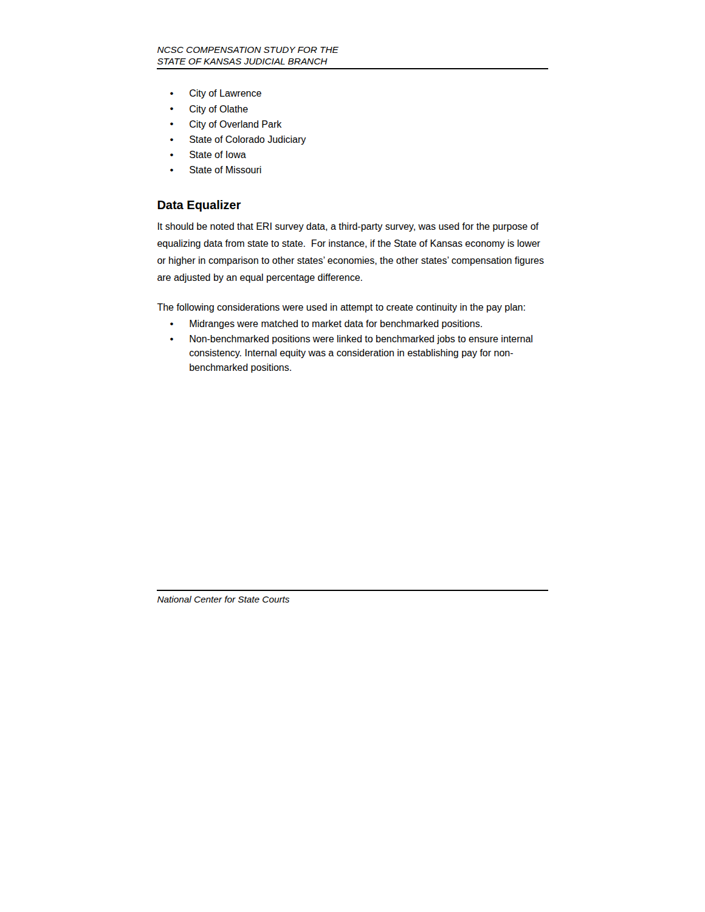NCSC COMPENSATION STUDY FOR THE
STATE OF KANSAS JUDICIAL BRANCH
City of Lawrence
City of Olathe
City of Overland Park
State of Colorado Judiciary
State of Iowa
State of Missouri
Data Equalizer
It should be noted that ERI survey data, a third-party survey, was used for the purpose of equalizing data from state to state. For instance, if the State of Kansas economy is lower or higher in comparison to other states’ economies, the other states’ compensation figures are adjusted by an equal percentage difference.
The following considerations were used in attempt to create continuity in the pay plan:
Midranges were matched to market data for benchmarked positions.
Non-benchmarked positions were linked to benchmarked jobs to ensure internal consistency. Internal equity was a consideration in establishing pay for non-benchmarked positions.
National Center for State Courts